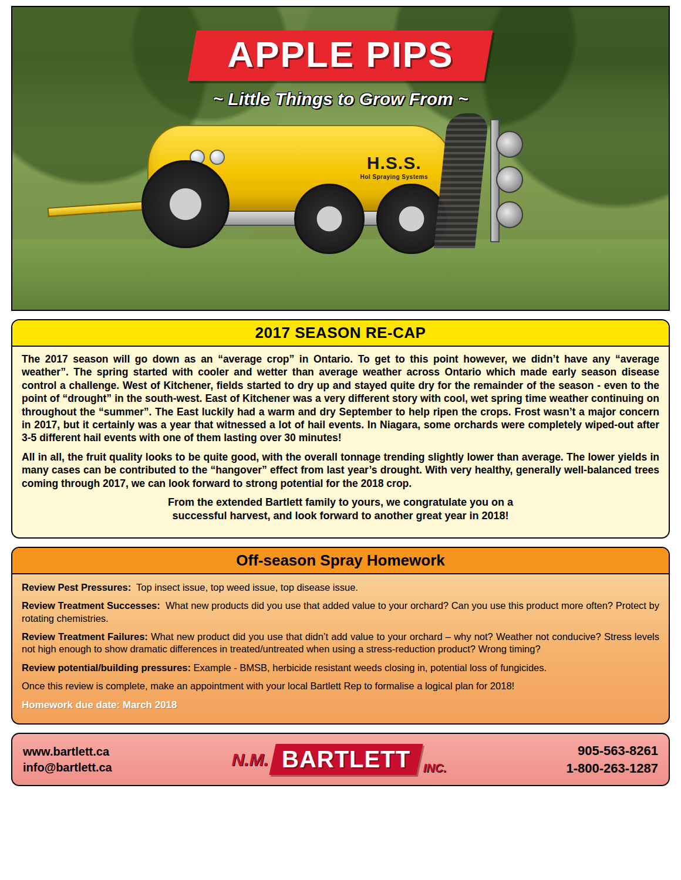H.S.S. Hol Spraying Systems
APPLE PIPS
~ Little Things to Grow From ~
2017 SEASON RE-CAP
The 2017 season will go down as an “average crop” in Ontario. To get to this point however, we didn’t have any “average weather”. The spring started with cooler and wetter than average weather across Ontario which made early season disease control a challenge. West of Kitchener, fields started to dry up and stayed quite dry for the remainder of the season - even to the point of “drought” in the south-west. East of Kitchener was a very different story with cool, wet spring time weather continuing on throughout the “summer”. The East luckily had a warm and dry September to help ripen the crops. Frost wasn’t a major concern in 2017, but it certainly was a year that witnessed a lot of hail events. In Niagara, some orchards were completely wiped-out after 3-5 different hail events with one of them lasting over 30 minutes!
All in all, the fruit quality looks to be quite good, with the overall tonnage trending slightly lower than average. The lower yields in many cases can be contributed to the “hangover” effect from last year’s drought. With very healthy, generally well-balanced trees coming through 2017, we can look forward to strong potential for the 2018 crop.
From the extended Bartlett family to yours, we congratulate you on a
successful harvest, and look forward to another great year in 2018!
Off-season Spray Homework
Review Pest Pressures: Top insect issue, top weed issue, top disease issue.
Review Treatment Successes: What new products did you use that added value to your orchard? Can you use this product more often? Protect by rotating chemistries.
Review Treatment Failures: What new product did you use that didn’t add value to your orchard – why not? Weather not conducive? Stress levels not high enough to show dramatic differences in treated/untreated when using a stress-reduction product? Wrong timing?
Review potential/building pressures: Example - BMSB, herbicide resistant weeds closing in, potential loss of fungicides.
Once this review is complete, make an appointment with your local Bartlett Rep to formalise a logical plan for 2018!
Homework due date: March 2018
www.bartlett.ca
info@bartlett.ca
N.M. BARTLETT INC.
905-563-8261
1-800-263-1287